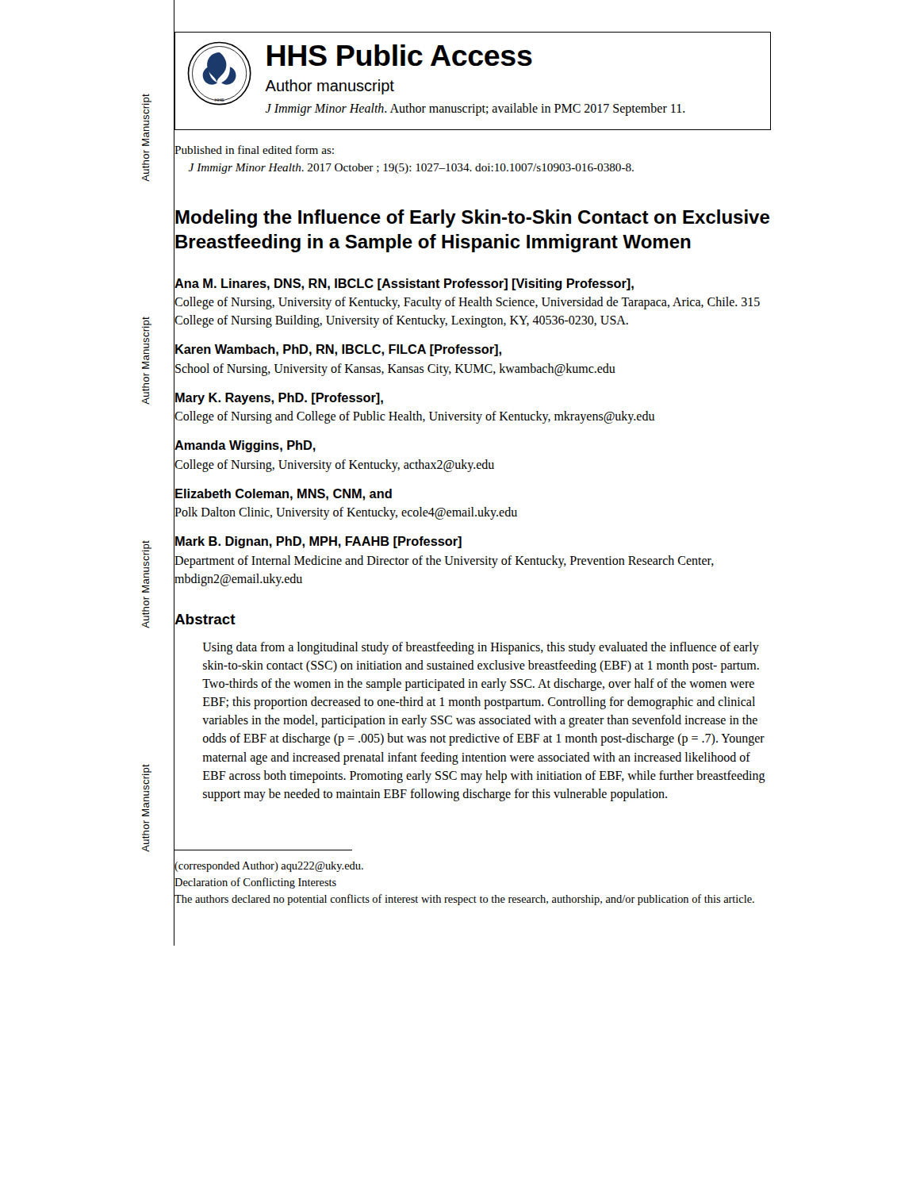Author Manuscript Author Manuscript Author Manuscript Author Manuscript
HHS
HHS Public Access
Author manuscript
J Immigr Minor Health. Author manuscript; available in PMC 2017 September 11.
Published in final edited form as:
J Immigr Minor Health. 2017 October ; 19(5): 1027–1034. doi:10.1007/s10903-016-0380-8.
Modeling the Influence of Early Skin-to-Skin Contact on Exclusive Breastfeeding in a Sample of Hispanic Immigrant Women
Ana M. Linares, DNS, RN, IBCLC [Assistant Professor] [Visiting Professor],
College of Nursing, University of Kentucky, Faculty of Health Science, Universidad de Tarapaca, Arica, Chile. 315 College of Nursing Building, University of Kentucky, Lexington, KY, 40536-0230, USA.
Karen Wambach, PhD, RN, IBCLC, FILCA [Professor],
School of Nursing, University of Kansas, Kansas City, KUMC, kwambach@kumc.edu
Mary K. Rayens, PhD. [Professor],
College of Nursing and College of Public Health, University of Kentucky, mkrayens@uky.edu
Amanda Wiggins, PhD,
College of Nursing, University of Kentucky, acthax2@uky.edu
Elizabeth Coleman, MNS, CNM, and
Polk Dalton Clinic, University of Kentucky, ecole4@email.uky.edu
Mark B. Dignan, PhD, MPH, FAAHB [Professor]
Department of Internal Medicine and Director of the University of Kentucky, Prevention Research Center, mbdign2@email.uky.edu
Abstract
Using data from a longitudinal study of breastfeeding in Hispanics, this study evaluated the influence of early skin-to-skin contact (SSC) on initiation and sustained exclusive breastfeeding (EBF) at 1 month post- partum. Two-thirds of the women in the sample participated in early SSC. At discharge, over half of the women were EBF; this proportion decreased to one-third at 1 month postpartum. Controlling for demographic and clinical variables in the model, participation in early SSC was associated with a greater than sevenfold increase in the odds of EBF at discharge (p = .005) but was not predictive of EBF at 1 month post-discharge (p = .7). Younger maternal age and increased prenatal infant feeding intention were associated with an increased likelihood of EBF across both timepoints. Promoting early SSC may help with initiation of EBF, while further breastfeeding support may be needed to maintain EBF following discharge for this vulnerable population.
(corresponded Author) aqu222@uky.edu.
Declaration of Conflicting Interests
The authors declared no potential conflicts of interest with respect to the research, authorship, and/or publication of this article.